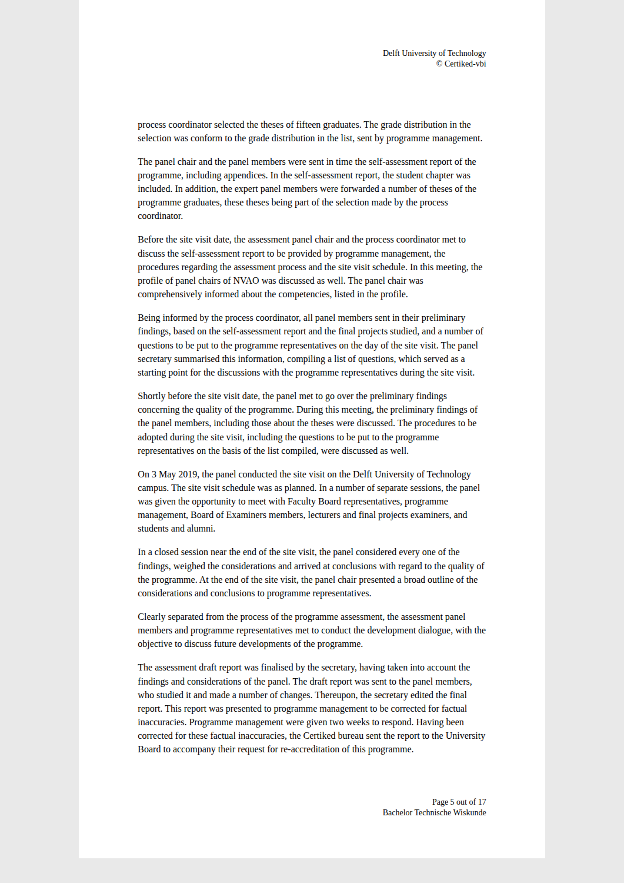Delft University of Technology © Certiked-vbi
process coordinator selected the theses of fifteen graduates. The grade distribution in the selection was conform to the grade distribution in the list, sent by programme management.
The panel chair and the panel members were sent in time the self-assessment report of the programme, including appendices. In the self-assessment report, the student chapter was included. In addition, the expert panel members were forwarded a number of theses of the programme graduates, these theses being part of the selection made by the process coordinator.
Before the site visit date, the assessment panel chair and the process coordinator met to discuss the self-assessment report to be provided by programme management, the procedures regarding the assessment process and the site visit schedule. In this meeting, the profile of panel chairs of NVAO was discussed as well. The panel chair was comprehensively informed about the competencies, listed in the profile.
Being informed by the process coordinator, all panel members sent in their preliminary findings, based on the self-assessment report and the final projects studied, and a number of questions to be put to the programme representatives on the day of the site visit. The panel secretary summarised this information, compiling a list of questions, which served as a starting point for the discussions with the programme representatives during the site visit.
Shortly before the site visit date, the panel met to go over the preliminary findings concerning the quality of the programme. During this meeting, the preliminary findings of the panel members, including those about the theses were discussed. The procedures to be adopted during the site visit, including the questions to be put to the programme representatives on the basis of the list compiled, were discussed as well.
On 3 May 2019, the panel conducted the site visit on the Delft University of Technology campus. The site visit schedule was as planned. In a number of separate sessions, the panel was given the opportunity to meet with Faculty Board representatives, programme management, Board of Examiners members, lecturers and final projects examiners, and students and alumni.
In a closed session near the end of the site visit, the panel considered every one of the findings, weighed the considerations and arrived at conclusions with regard to the quality of the programme. At the end of the site visit, the panel chair presented a broad outline of the considerations and conclusions to programme representatives.
Clearly separated from the process of the programme assessment, the assessment panel members and programme representatives met to conduct the development dialogue, with the objective to discuss future developments of the programme.
The assessment draft report was finalised by the secretary, having taken into account the findings and considerations of the panel. The draft report was sent to the panel members, who studied it and made a number of changes. Thereupon, the secretary edited the final report. This report was presented to programme management to be corrected for factual inaccuracies. Programme management were given two weeks to respond. Having been corrected for these factual inaccuracies, the Certiked bureau sent the report to the University Board to accompany their request for re-accreditation of this programme.
Page 5 out of 17 Bachelor Technische Wiskunde